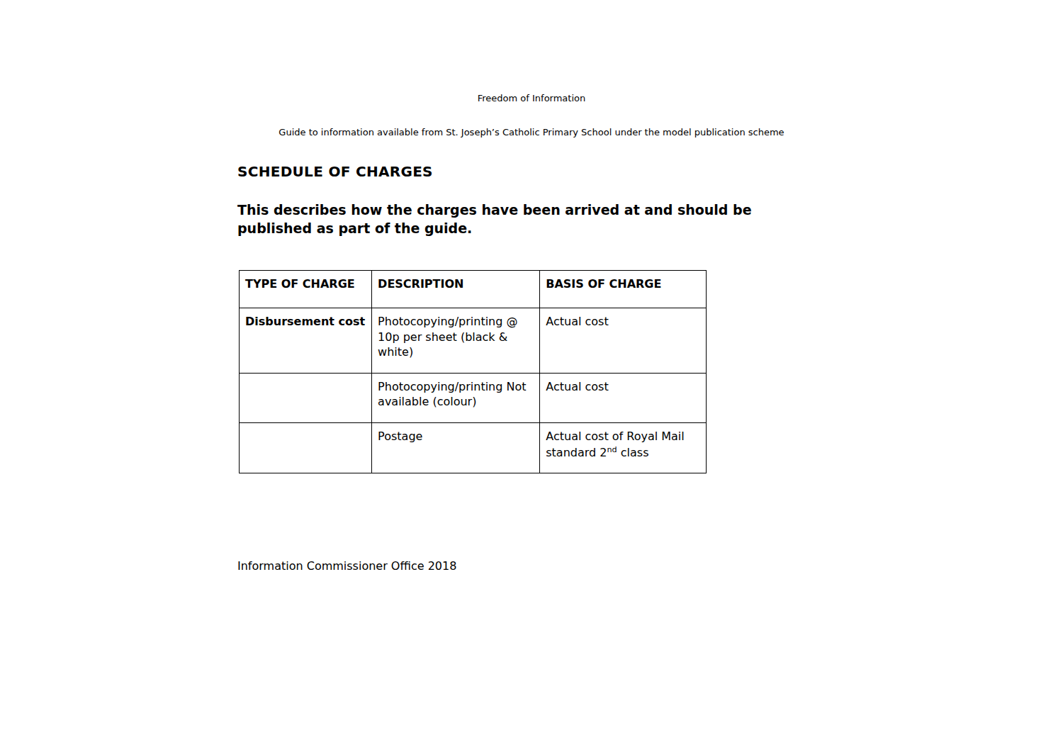Freedom of Information
Guide to information available from St. Joseph’s Catholic Primary School under the model publication scheme
SCHEDULE OF CHARGES
This describes how the charges have been arrived at and should be published as part of the guide.
| TYPE OF CHARGE | DESCRIPTION | BASIS OF CHARGE |
| Disbursement cost | Photocopying/printing @ 10p per sheet (black & white) | Actual cost |
| | Photocopying/printing Not available (colour) | Actual cost |
| | Postage | Actual cost of Royal Mail standard 2 nd class |
Information Commissioner Office 2018